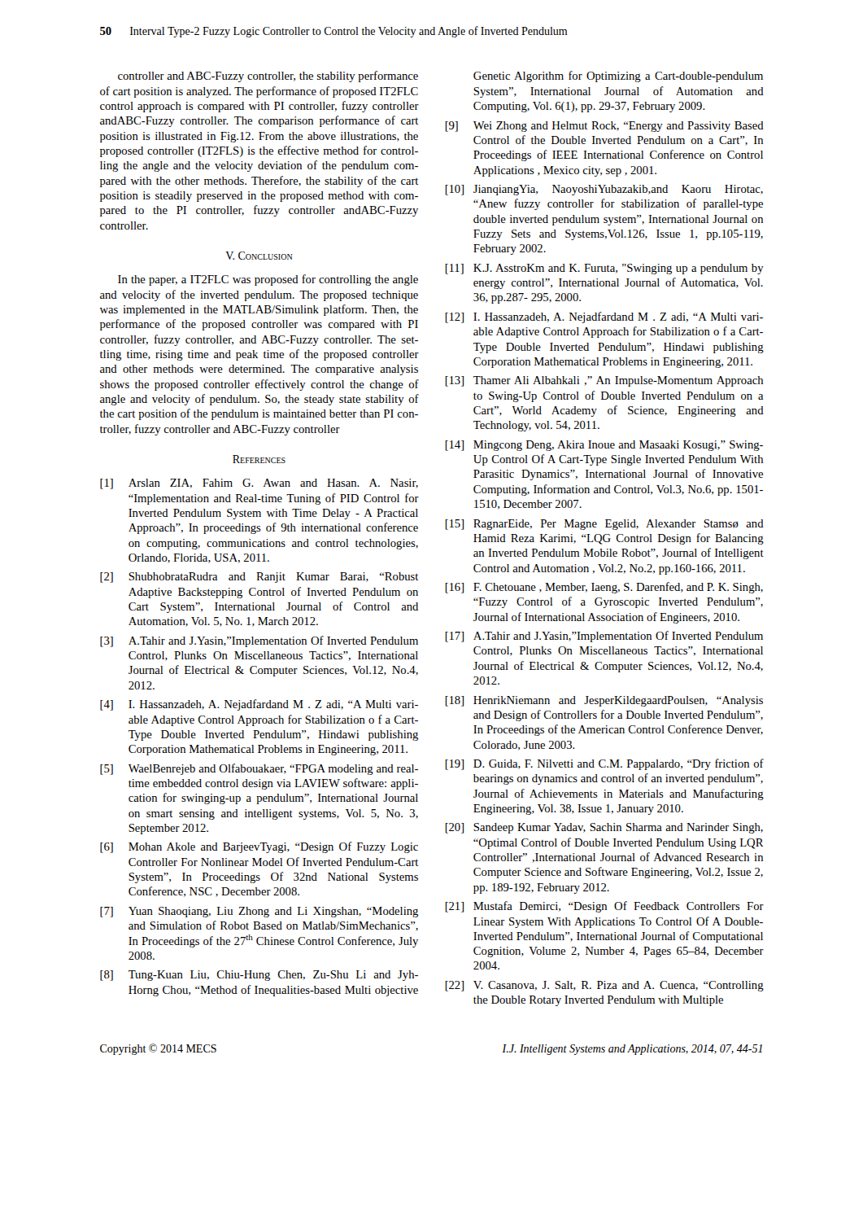50 Interval Type-2 Fuzzy Logic Controller to Control the Velocity and Angle of Inverted Pendulum
controller and ABC-Fuzzy controller, the stability performance of cart position is analyzed. The performance of proposed IT2FLC control approach is compared with PI controller, fuzzy controller andABC-Fuzzy controller. The comparison performance of cart position is illustrated in Fig.12. From the above illustrations, the proposed controller (IT2FLS) is the effective method for controlling the angle and the velocity deviation of the pendulum compared with the other methods. Therefore, the stability of the cart position is steadily preserved in the proposed method with compared to the PI controller, fuzzy controller andABC-Fuzzy controller.
V. Conclusion
In the paper, a IT2FLC was proposed for controlling the angle and velocity of the inverted pendulum. The proposed technique was implemented in the MATLAB/Simulink platform. Then, the performance of the proposed controller was compared with PI controller, fuzzy controller, and ABC-Fuzzy controller. The settling time, rising time and peak time of the proposed controller and other methods were determined. The comparative analysis shows the proposed controller effectively control the change of angle and velocity of pendulum. So, the steady state stability of the cart position of the pendulum is maintained better than PI controller, fuzzy controller and ABC-Fuzzy controller
References
Arslan ZIA, Fahim G. Awan and Hasan. A. Nasir, “Implementation and Real-time Tuning of PID Control for Inverted Pendulum System with Time Delay - A Practical Approach”, In proceedings of 9th international conference on computing, communications and control technologies, Orlando, Florida, USA, 2011.
ShubhobrataRudra and Ranjit Kumar Barai, “Robust Adaptive Backstepping Control of Inverted Pendulum on Cart System”, International Journal of Control and Automation, Vol. 5, No. 1, March 2012.
A.Tahir and J.Yasin,”Implementation Of Inverted Pendulum Control, Plunks On Miscellaneous Tactics”, International Journal of Electrical & Computer Sciences, Vol.12, No.4, 2012.
I. Hassanzadeh, A. Nejadfardand M . Z adi, “A Multi variable Adaptive Control Approach for Stabilization o f a Cart-Type Double Inverted Pendulum”, Hindawi publishing Corporation Mathematical Problems in Engineering, 2011.
WaelBenrejeb and Olfabouakaer, “FPGA modeling and real-time embedded control design via LAVIEW software: application for swinging-up a pendulum”, International Journal on smart sensing and intelligent systems, Vol. 5, No. 3, September 2012.
Mohan Akole and BarjeevTyagi, “Design Of Fuzzy Logic Controller For Nonlinear Model Of Inverted Pendulum-Cart System”, In Proceedings Of 32nd National Systems Conference, NSC , December 2008.
Yuan Shaoqiang, Liu Zhong and Li Xingshan, “Modeling and Simulation of Robot Based on Matlab/SimMechanics”, In Proceedings of the 27th Chinese Control Conference, July 2008.
Tung-Kuan Liu, Chiu-Hung Chen, Zu-Shu Li and Jyh-Horng Chou, “Method of Inequalities-based Multi objective Genetic Algorithm for Optimizing a Cart-double-pendulum System”, International Journal of Automation and Computing, Vol. 6(1), pp. 29-37, February 2009.
Wei Zhong and Helmut Rock, “Energy and Passivity Based Control of the Double Inverted Pendulum on a Cart”, In Proceedings of IEEE International Conference on Control Applications , Mexico city, sep , 2001.
JianqiangYia, NaoyoshiYubazakib,and Kaoru Hirotac, “Anew fuzzy controller for stabilization of parallel-type double inverted pendulum system”, International Journal on Fuzzy Sets and Systems,Vol.126, Issue 1, pp.105-119, February 2002.
K.J. AsstroKm and K. Furuta, "Swinging up a pendulum by energy control”, International Journal of Automatica, Vol. 36, pp.287- 295, 2000.
I. Hassanzadeh, A. Nejadfardand M . Z adi, “A Multi variable Adaptive Control Approach for Stabilization o f a Cart-Type Double Inverted Pendulum”, Hindawi publishing Corporation Mathematical Problems in Engineering, 2011.
Thamer Ali Albahkali ,” An Impulse-Momentum Approach to Swing-Up Control of Double Inverted Pendulum on a Cart”, World Academy of Science, Engineering and Technology, vol. 54, 2011.
Mingcong Deng, Akira Inoue and Masaaki Kosugi,” Swing-Up Control Of A Cart-Type Single Inverted Pendulum With Parasitic Dynamics”, International Journal of Innovative Computing, Information and Control, Vol.3, No.6, pp. 1501-1510, December 2007.
RagnarEide, Per Magne Egelid, Alexander Stamsø and Hamid Reza Karimi, “LQG Control Design for Balancing an Inverted Pendulum Mobile Robot”, Journal of Intelligent Control and Automation , Vol.2, No.2, pp.160-166, 2011.
F. Chetouane , Member, Iaeng, S. Darenfed, and P. K. Singh, “Fuzzy Control of a Gyroscopic Inverted Pendulum”, Journal of International Association of Engineers, 2010.
A.Tahir and J.Yasin,”Implementation Of Inverted Pendulum Control, Plunks On Miscellaneous Tactics”, International Journal of Electrical & Computer Sciences, Vol.12, No.4, 2012.
HenrikNiemann and JesperKildegaardPoulsen, “Analysis and Design of Controllers for a Double Inverted Pendulum”, In Proceedings of the American Control Conference Denver, Colorado, June 2003.
D. Guida, F. Nilvetti and C.M. Pappalardo, “Dry friction of bearings on dynamics and control of an inverted pendulum”, Journal of Achievements in Materials and Manufacturing Engineering, Vol. 38, Issue 1, January 2010.
Sandeep Kumar Yadav, Sachin Sharma and Narinder Singh, “Optimal Control of Double Inverted Pendulum Using LQR Controller” ,International Journal of Advanced Research in Computer Science and Software Engineering, Vol.2, Issue 2, pp. 189-192, February 2012.
Mustafa Demirci, “Design Of Feedback Controllers For Linear System With Applications To Control Of A Double-Inverted Pendulum”, International Journal of Computational Cognition, Volume 2, Number 4, Pages 65–84, December 2004.
V. Casanova, J. Salt, R. Piza and A. Cuenca, “Controlling the Double Rotary Inverted Pendulum with Multiple
Copyright © 2014 MECS I.J. Intelligent Systems and Applications, 2014, 07, 44-51